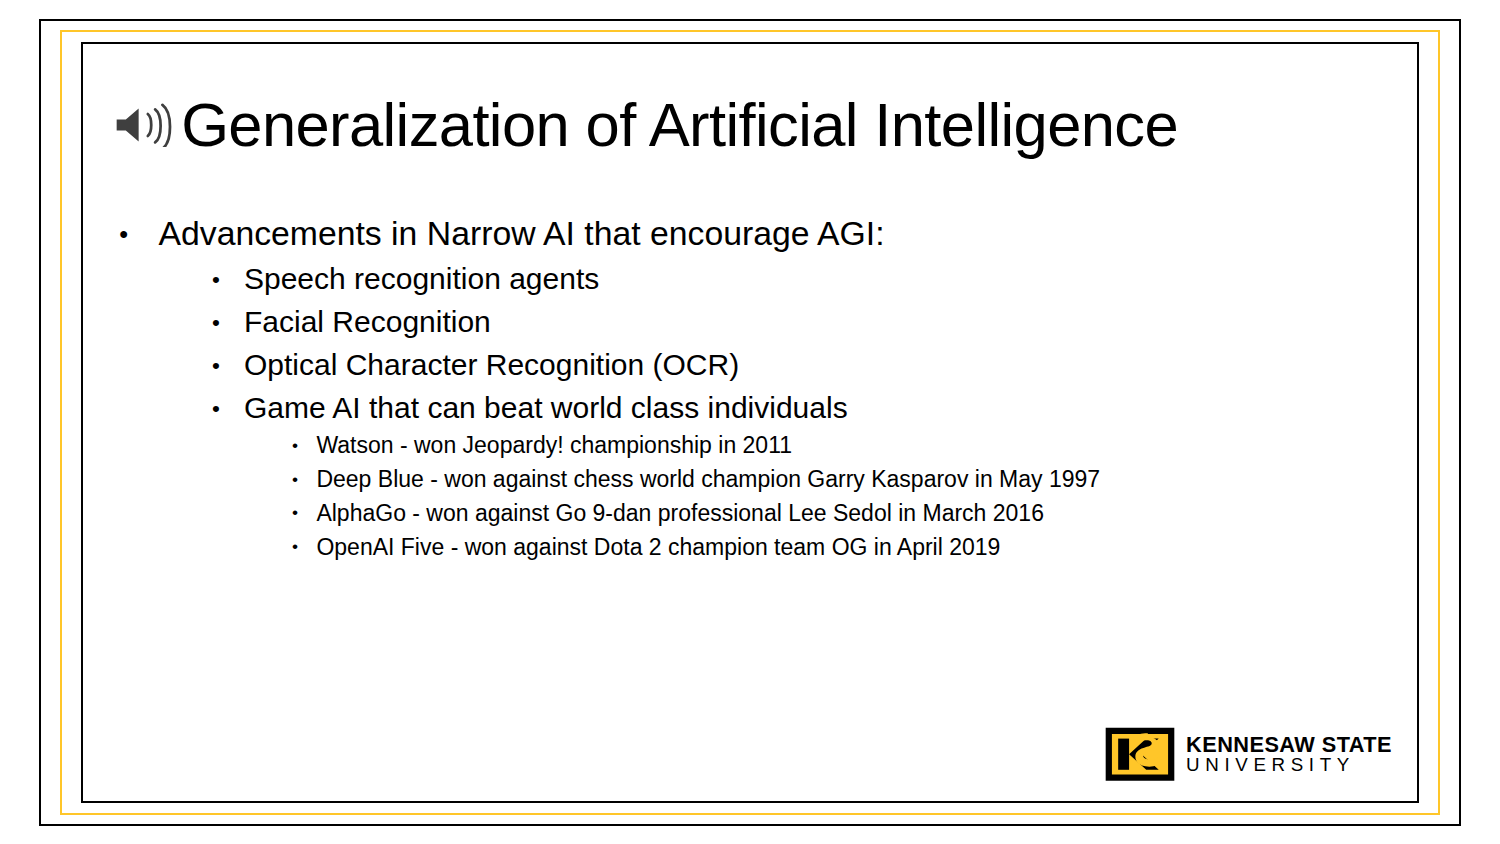Generalization of Artificial Intelligence
Advancements in Narrow AI that encourage AGI:
Speech recognition agents
Facial Recognition
Optical Character Recognition (OCR)
Game AI that can beat world class individuals
Watson - won Jeopardy! championship in 2011
Deep Blue - won against chess world champion Garry Kasparov in May 1997
AlphaGo - won against Go 9-dan professional Lee Sedol in March 2016
OpenAI Five - won against Dota 2 champion team OG in April 2019
KENNESAW STATE
UNIVERSITY